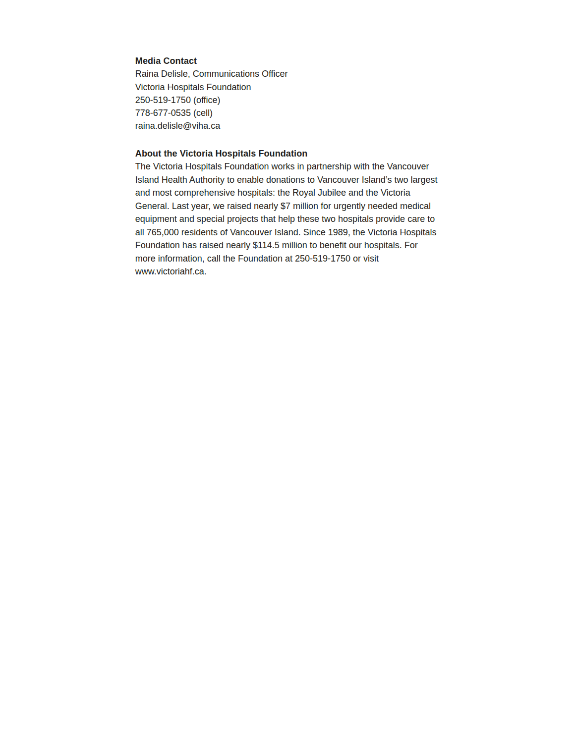Media Contact
Raina Delisle, Communications Officer
Victoria Hospitals Foundation
250-519-1750 (office)
778-677-0535 (cell)
raina.delisle@viha.ca
About the Victoria Hospitals Foundation
The Victoria Hospitals Foundation works in partnership with the Vancouver Island Health Authority to enable donations to Vancouver Island’s two largest and most comprehensive hospitals: the Royal Jubilee and the Victoria General. Last year, we raised nearly $7 million for urgently needed medical equipment and special projects that help these two hospitals provide care to all 765,000 residents of Vancouver Island. Since 1989, the Victoria Hospitals Foundation has raised nearly $114.5 million to benefit our hospitals. For more information, call the Foundation at 250-519-1750 or visit www.victoriahf.ca.